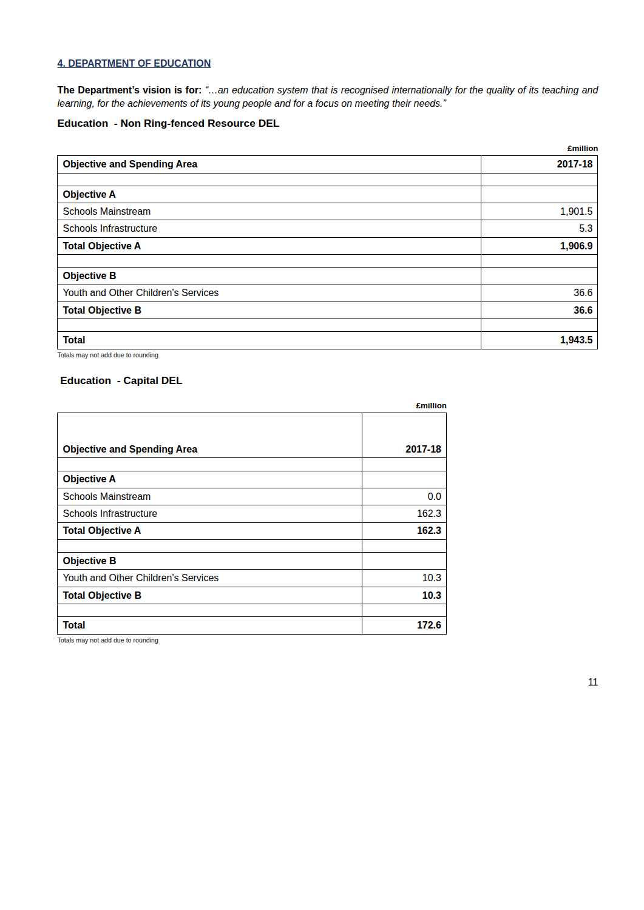4. DEPARTMENT OF EDUCATION
The Department’s vision is for: “…an education system that is recognised internationally for the quality of its teaching and learning, for the achievements of its young people and for a focus on meeting their needs.”
Education - Non Ring-fenced Resource DEL
£million
| Objective and Spending Area | 2017-18 |
| --- | --- |
| Objective A | |
| Schools Mainstream | 1,901.5 |
| Schools Infrastructure | 5.3 |
| Total Objective A | 1,906.9 |
| Objective B | |
| Youth and Other Children's Services | 36.6 |
| Total Objective B | 36.6 |
| Total | 1,943.5 |
Totals may not add due to rounding
Education - Capital DEL
£million
| Objective and Spending Area | 2017-18 |
| --- | --- |
| Objective A | |
| Schools Mainstream | 0.0 |
| Schools Infrastructure | 162.3 |
| Total Objective A | 162.3 |
| Objective B | |
| Youth and Other Children's Services | 10.3 |
| Total Objective B | 10.3 |
| Total | 172.6 |
Totals may not add due to rounding
11